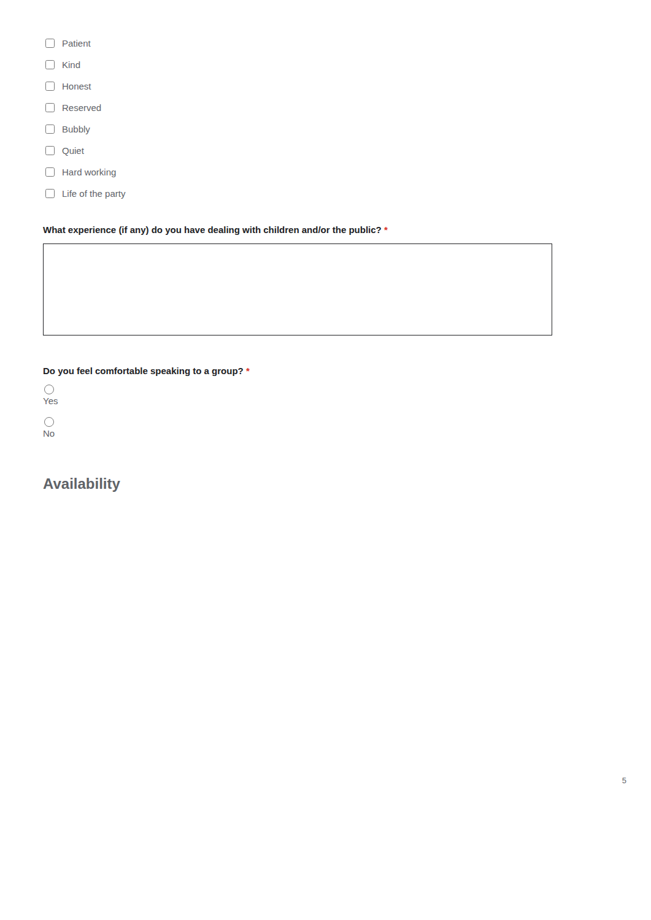Patient
Kind
Honest
Reserved
Bubbly
Quiet
Hard working
Life of the party
What experience (if any) do you have dealing with children and/or the public? *
Do you feel comfortable speaking to a group? *
Yes
No
Availability
5